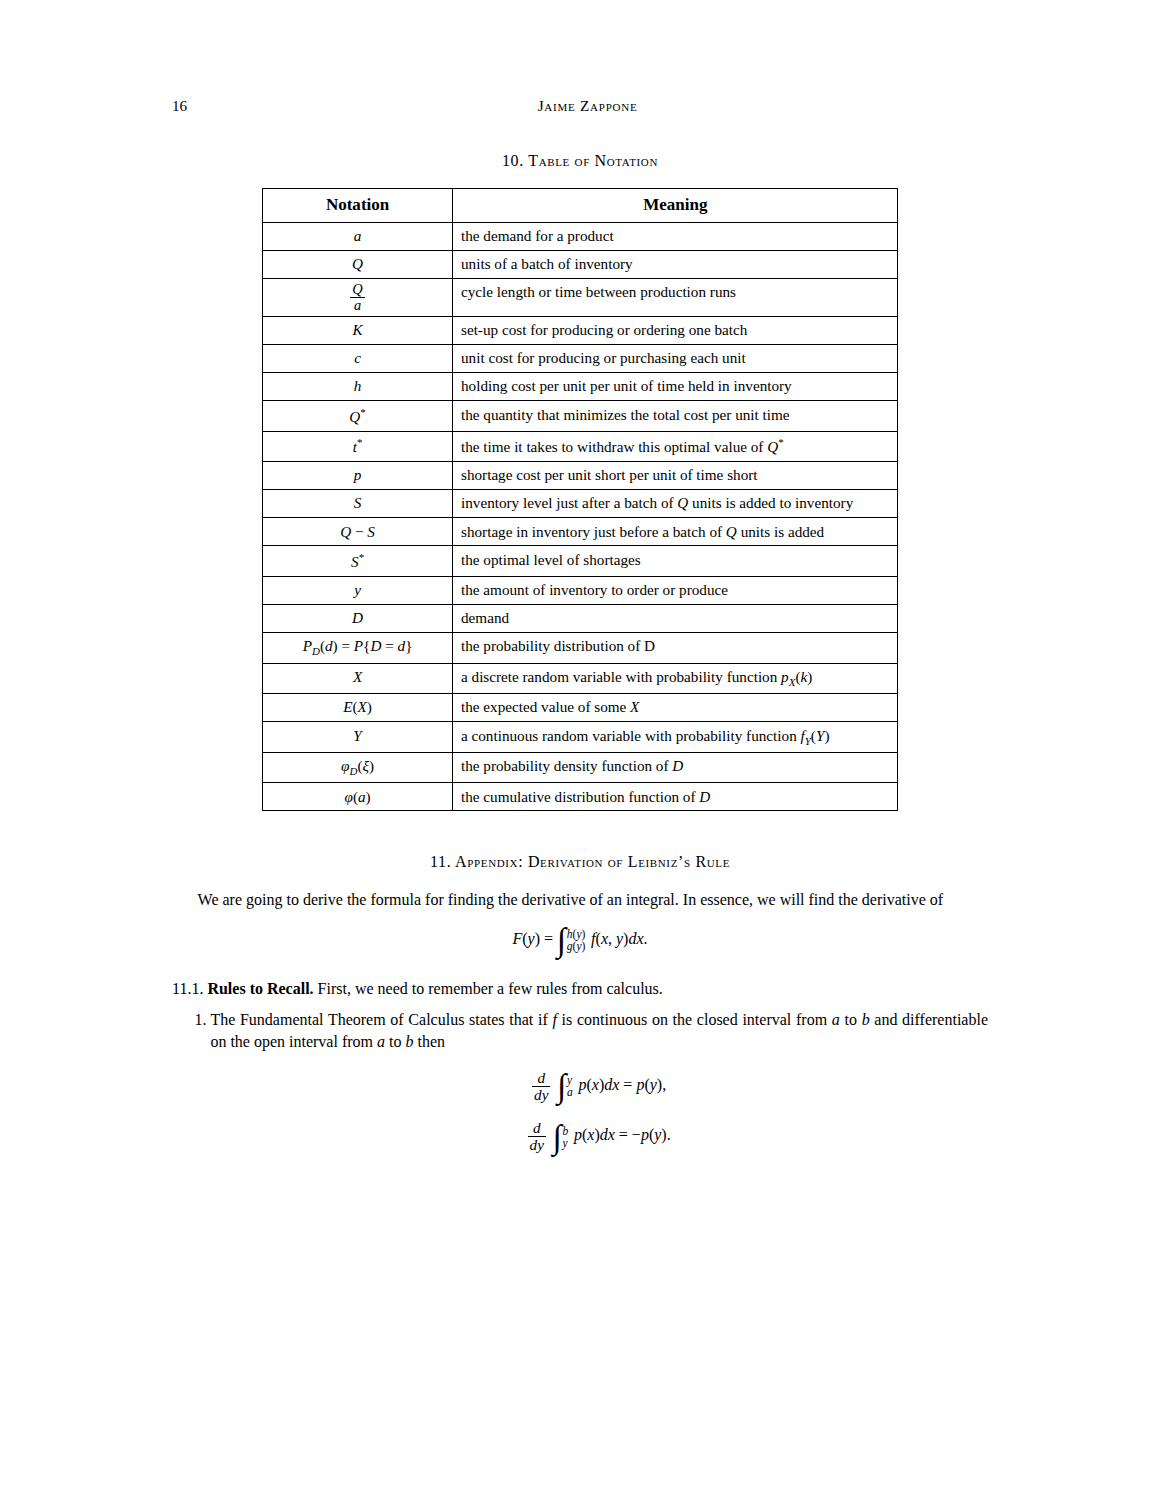16 Jaime Zappone
10. Table of Notation
| Notation | Meaning |
| --- | --- |
| a | the demand for a product |
| Q | units of a batch of inventory |
| Q a | cycle length or time between production runs |
| K | set-up cost for producing or ordering one batch |
| c | unit cost for producing or purchasing each unit |
| h | holding cost per unit per unit of time held in inventory |
| Q * | the quantity that minimizes the total cost per unit time |
| t * | the time it takes to withdraw this optimal value of Q * |
| p | shortage cost per unit short per unit of time short |
| S | inventory level just after a batch of Q units is added to inventory |
| Q − S | shortage in inventory just before a batch of Q units is added |
| S * | the optimal level of shortages |
| y | the amount of inventory to order or produce |
| D | demand |
| P D ( d ) = P { D = d } | the probability distribution of D |
| X | a discrete random variable with probability function p X ( k ) |
| E ( X ) | the expected value of some X |
| Y | a continuous random variable with probability function f Y ( Y ) |
| φ D ( ξ ) | the probability density function of D |
| φ ( a ) | the cumulative distribution function of D |
11. Appendix: Derivation of Leibniz’s Rule
We are going to derive the formula for finding the derivative of an integral. In essence, we will find the derivative of
F(y) = ∫h(y) g(y) f(x, y)dx.
11.1. Rules to Recall. First, we need to remember a few rules from calculus.
The Fundamental Theorem of Calculus states that if f is continuous on the closed interval from a to b and differentiable on the open interval from a to b then
ddy ∫ya p(x)dx = p(y),
ddy ∫by p(x)dx = −p(y).